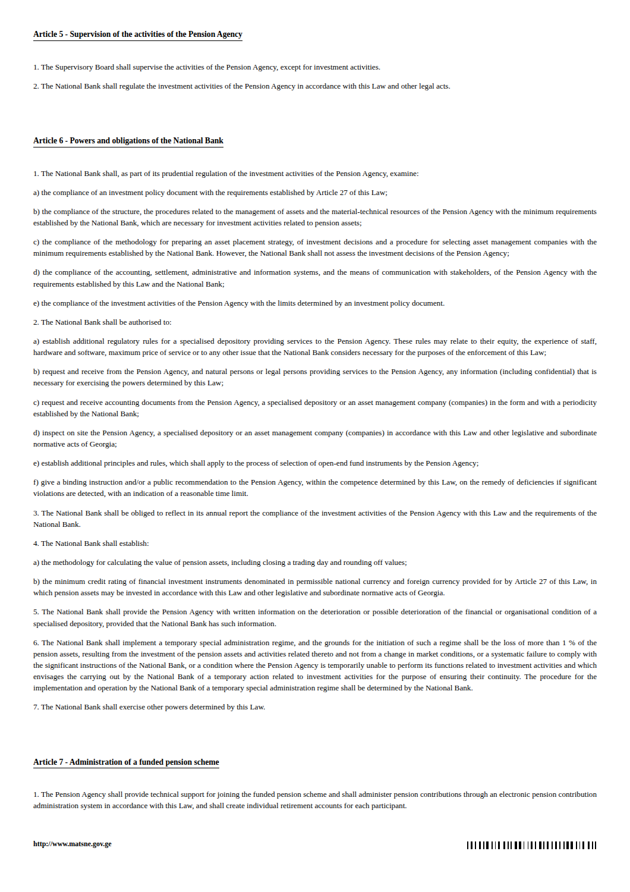Article 5 - Supervision of the activities of the Pension Agency
1. The Supervisory Board shall supervise the activities of the Pension Agency, except for investment activities.
2. The National Bank shall regulate the investment activities of the Pension Agency in accordance with this Law and other legal acts.
Article 6 - Powers and obligations of the National Bank
1. The National Bank shall, as part of its prudential regulation of the investment activities of the Pension Agency, examine:
a) the compliance of an investment policy document with the requirements established by Article 27 of this Law;
b) the compliance of the structure, the procedures related to the management of assets and the material-technical resources of the Pension Agency with the minimum requirements established by the National Bank, which are necessary for investment activities related to pension assets;
c) the compliance of the methodology for preparing an asset placement strategy, of investment decisions and a procedure for selecting asset management companies with the minimum requirements established by the National Bank. However, the National Bank shall not assess the investment decisions of the Pension Agency;
d) the compliance of the accounting, settlement, administrative and information systems, and the means of communication with stakeholders, of the Pension Agency with the requirements established by this Law and the National Bank;
e) the compliance of the investment activities of the Pension Agency with the limits determined by an investment policy document.
2. The National Bank shall be authorised to:
a) establish additional regulatory rules for a specialised depository providing services to the Pension Agency. These rules may relate to their equity, the experience of staff, hardware and software, maximum price of service or to any other issue that the National Bank considers necessary for the purposes of the enforcement of this Law;
b) request and receive from the Pension Agency, and natural persons or legal persons providing services to the Pension Agency, any information (including confidential) that is necessary for exercising the powers determined by this Law;
c) request and receive accounting documents from the Pension Agency, a specialised depository or an asset management company (companies) in the form and with a periodicity established by the National Bank;
d) inspect on site the Pension Agency, a specialised depository or an asset management company (companies) in accordance with this Law and other legislative and subordinate normative acts of Georgia;
e) establish additional principles and rules, which shall apply to the process of selection of open-end fund instruments by the Pension Agency;
f) give a binding instruction and/or a public recommendation to the Pension Agency, within the competence determined by this Law, on the remedy of deficiencies if significant violations are detected, with an indication of a reasonable time limit.
3. The National Bank shall be obliged to reflect in its annual report the compliance of the investment activities of the Pension Agency with this Law and the requirements of the National Bank.
4. The National Bank shall establish:
a) the methodology for calculating the value of pension assets, including closing a trading day and rounding off values;
b) the minimum credit rating of financial investment instruments denominated in permissible national currency and foreign currency provided for by Article 27 of this Law, in which pension assets may be invested in accordance with this Law and other legislative and subordinate normative acts of Georgia.
5. The National Bank shall provide the Pension Agency with written information on the deterioration or possible deterioration of the financial or organisational condition of a specialised depository, provided that the National Bank has such information.
6. The National Bank shall implement a temporary special administration regime, and the grounds for the initiation of such a regime shall be the loss of more than 1 % of the pension assets, resulting from the investment of the pension assets and activities related thereto and not from a change in market conditions, or a systematic failure to comply with the significant instructions of the National Bank, or a condition where the Pension Agency is temporarily unable to perform its functions related to investment activities and which envisages the carrying out by the National Bank of a temporary action related to investment activities for the purpose of ensuring their continuity. The procedure for the implementation and operation by the National Bank of a temporary special administration regime shall be determined by the National Bank.
7. The National Bank shall exercise other powers determined by this Law.
Article 7 - Administration of a funded pension scheme
1. The Pension Agency shall provide technical support for joining the funded pension scheme and shall administer pension contributions through an electronic pension contribution administration system in accordance with this Law, and shall create individual retirement accounts for each participant.
http://www.matsne.gov.ge